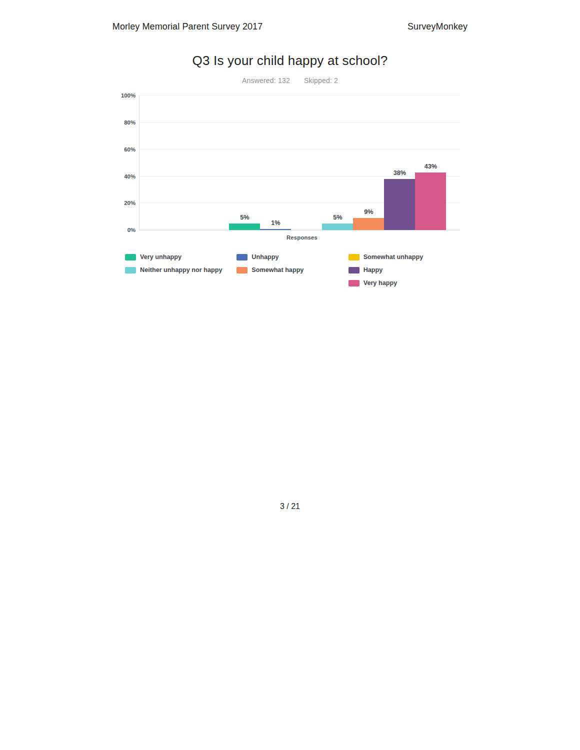Morley Memorial Parent Survey 2017
SurveyMonkey
Q3 Is your child happy at school?
Answered: 132 Skipped: 2
0%
20%
40%
60%
80%
100%
5%
1%
5%
9%
38%
43%
Responses
Very unhappy
Unhappy
Somewhat unhappy
Neither unhappy nor happy
Somewhat happy
Happy
Very happy
3 / 21